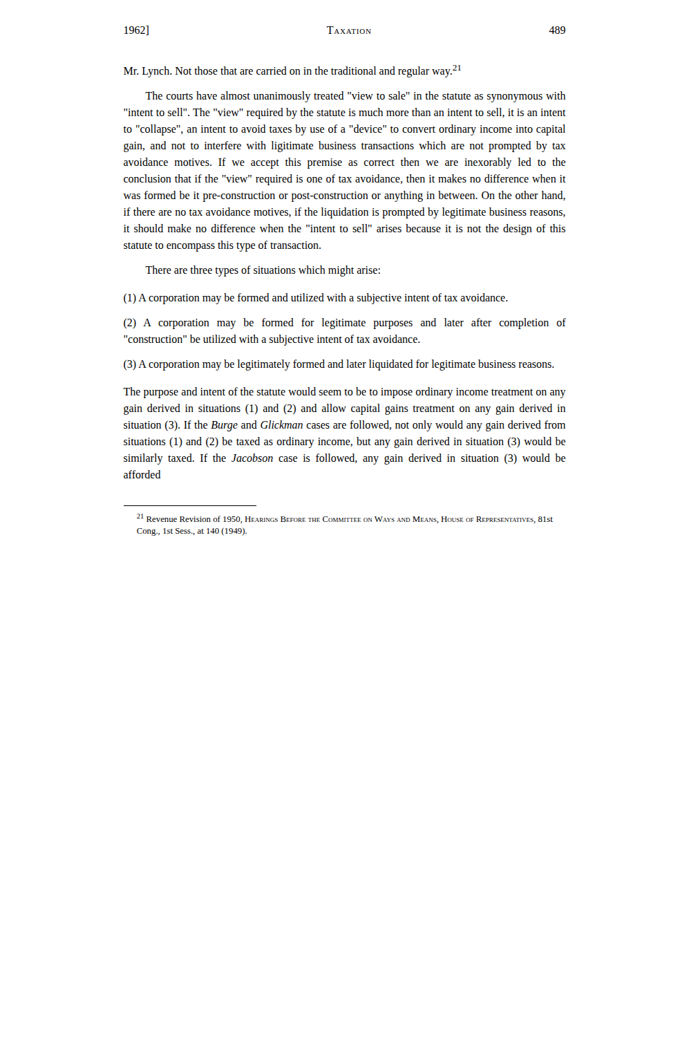1962] Taxation 489
Mr. Lynch. Not those that are carried on in the traditional and regular way.21
The courts have almost unanimously treated "view to sale" in the statute as synonymous with "intent to sell". The "view" required by the statute is much more than an intent to sell, it is an intent to "collapse", an intent to avoid taxes by use of a "device" to convert ordinary income into capital gain, and not to interfere with ligitimate business transactions which are not prompted by tax avoidance motives. If we accept this premise as correct then we are inexorably led to the conclusion that if the "view" required is one of tax avoidance, then it makes no difference when it was formed be it pre-construction or post-construction or anything in between. On the other hand, if there are no tax avoidance motives, if the liquidation is prompted by legitimate business reasons, it should make no difference when the "intent to sell" arises because it is not the design of this statute to encompass this type of transaction.
There are three types of situations which might arise:
(1) A corporation may be formed and utilized with a subjective intent of tax avoidance.
(2) A corporation may be formed for legitimate purposes and later after completion of "construction" be utilized with a subjective intent of tax avoidance.
(3) A corporation may be legitimately formed and later liquidated for legitimate business reasons.
The purpose and intent of the statute would seem to be to impose ordinary income treatment on any gain derived in situations (1) and (2) and allow capital gains treatment on any gain derived in situation (3). If the Burge and Glickman cases are followed, not only would any gain derived from situations (1) and (2) be taxed as ordinary income, but any gain derived in situation (3) would be similarly taxed. If the Jacobson case is followed, any gain derived in situation (3) would be afforded
21Revenue Revision of 1950, Hearings Before the Committee on Ways and Means, House of Representatives, 81st Cong., 1st Sess., at 140 (1949).